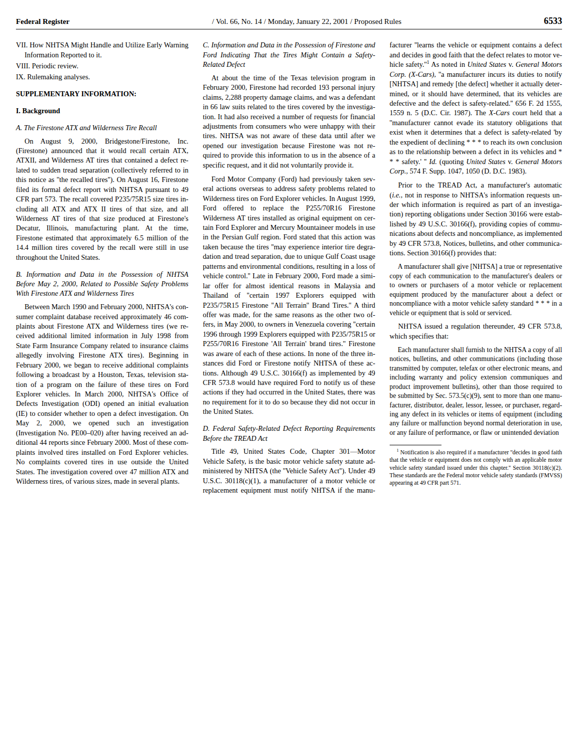Federal Register / Vol. 66, No. 14 / Monday, January 22, 2001 / Proposed Rules 6533
VII. How NHTSA Might Handle and Utilize Early Warning Information Reported to it.
VIII. Periodic review.
IX. Rulemaking analyses.
SUPPLEMENTARY INFORMATION:
I. Background
A. The Firestone ATX and Wilderness Tire Recall
On August 9, 2000, Bridgestone/Firestone, Inc. (Firestone) announced that it would recall certain ATX, ATXII, and Wilderness AT tires that contained a defect related to sudden tread separation (collectively referred to in this notice as ''the recalled tires''). On August 16, Firestone filed its formal defect report with NHTSA pursuant to 49 CFR part 573. The recall covered P235/75R15 size tires including all ATX and ATX II tires of that size, and all Wilderness AT tires of that size produced at Firestone's Decatur, Illinois, manufacturing plant. At the time, Firestone estimated that approximately 6.5 million of the 14.4 million tires covered by the recall were still in use throughout the United States.
B. Information and Data in the Possession of NHTSA Before May 2, 2000, Related to Possible Safety Problems With Firestone ATX and Wilderness Tires
Between March 1990 and February 2000, NHTSA's consumer complaint database received approximately 46 complaints about Firestone ATX and Wilderness tires (we received additional limited information in July 1998 from State Farm Insurance Company related to insurance claims allegedly involving Firestone ATX tires). Beginning in February 2000, we began to receive additional complaints following a broadcast by a Houston, Texas, television station of a program on the failure of these tires on Ford Explorer vehicles. In March 2000, NHTSA's Office of Defects Investigation (ODI) opened an initial evaluation (IE) to consider whether to open a defect investigation. On May 2, 2000, we opened such an investigation (Investigation No. PE00–020) after having received an additional 44 reports since February 2000. Most of these complaints involved tires installed on Ford Explorer vehicles. No complaints covered tires in use outside the United States. The investigation covered over 47 million ATX and Wilderness tires, of various sizes, made in several plants.
C. Information and Data in the Possession of Firestone and Ford Indicating That the Tires Might Contain a Safety-Related Defect
At about the time of the Texas television program in February 2000, Firestone had recorded 193 personal injury claims, 2,288 property damage claims, and was a defendant in 66 law suits related to the tires covered by the investigation. It had also received a number of requests for financial adjustments from consumers who were unhappy with their tires. NHTSA was not aware of these data until after we opened our investigation because Firestone was not required to provide this information to us in the absence of a specific request, and it did not voluntarily provide it.
Ford Motor Company (Ford) had previously taken several actions overseas to address safety problems related to Wilderness tires on Ford Explorer vehicles. In August 1999, Ford offered to replace the P255/70R16 Firestone Wilderness AT tires installed as original equipment on certain Ford Explorer and Mercury Mountaineer models in use in the Persian Gulf region. Ford stated that this action was taken because the tires ''may experience interior tire degradation and tread separation, due to unique Gulf Coast usage patterns and environmental conditions, resulting in a loss of vehicle control.'' Late in February 2000, Ford made a similar offer for almost identical reasons in Malaysia and Thailand of ''certain 1997 Explorers equipped with P235/75R15 Firestone ''All Terrain'' Brand Tires.'' A third offer was made, for the same reasons as the other two offers, in May 2000, to owners in Venezuela covering ''certain 1996 through 1999 Explorers equipped with P235/75R15 or P255/70R16 Firestone 'All Terrain' brand tires.'' Firestone was aware of each of these actions. In none of the three instances did Ford or Firestone notify NHTSA of these actions. Although 49 U.S.C. 30166(f) as implemented by 49 CFR 573.8 would have required Ford to notify us of these actions if they had occurred in the United States, there was no requirement for it to do so because they did not occur in the United States.
D. Federal Safety-Related Defect Reporting Requirements Before the TREAD Act
Title 49, United States Code, Chapter 301—Motor Vehicle Safety, is the basic motor vehicle safety statute administered by NHTSA (the ''Vehicle Safety Act''). Under 49 U.S.C. 30118(c)(1), a manufacturer of a motor vehicle or replacement equipment must notify NHTSA if the manufacturer ''learns the vehicle or equipment contains a defect and decides in good faith that the defect relates to motor vehicle safety.''1 As noted in United States v. General Motors Corp. (X-Cars), ''a manufacturer incurs its duties to notify [NHTSA] and remedy [the defect] whether it actually determined, or it should have determined, that its vehicles are defective and the defect is safety-related.'' 656 F. 2d 1555, 1559 n. 5 (D.C. Cir. 1987). The X-Cars court held that a ''manufacturer cannot evade its statutory obligations that exist when it determines that a defect is safety-related 'by the expedient of declining * * * to reach its own conclusion as to the relationship between a defect in its vehicles and * * * safety.' '' Id. (quoting United States v. General Motors Corp., 574 F. Supp. 1047, 1050 (D. D.C. 1983).
Prior to the TREAD Act, a manufacturer's automatic (i.e., not in response to NHTSA's information requests under which information is required as part of an investigation) reporting obligations under Section 30166 were established by 49 U.S.C. 30166(f), providing copies of communications about defects and noncompliance, as implemented by 49 CFR 573.8, Notices, bulletins, and other communications. Section 30166(f) provides that:
A manufacturer shall give [NHTSA] a true or representative copy of each communication to the manufacturer's dealers or to owners or purchasers of a motor vehicle or replacement equipment produced by the manufacturer about a defect or noncompliance with a motor vehicle safety standard * * * in a vehicle or equipment that is sold or serviced.
NHTSA issued a regulation thereunder, 49 CFR 573.8, which specifies that:
Each manufacturer shall furnish to the NHTSA a copy of all notices, bulletins, and other communications (including those transmitted by computer, telefax or other electronic means, and including warranty and policy extension communiques and product improvement bulletins), other than those required to be submitted by Sec. 573.5(c)(9), sent to more than one manufacturer, distributor, dealer, lessor, lessee, or purchaser, regarding any defect in its vehicles or items of equipment (including any failure or malfunction beyond normal deterioration in use, or any failure of performance, or flaw or unintended deviation
1 Notification is also required if a manufacturer ''decides in good faith that the vehicle or equipment does not comply with an applicable motor vehicle safety standard issued under this chapter.'' Section 30118(c)(2). These standards are the Federal motor vehicle safety standards (FMVSS) appearing at 49 CFR part 571.